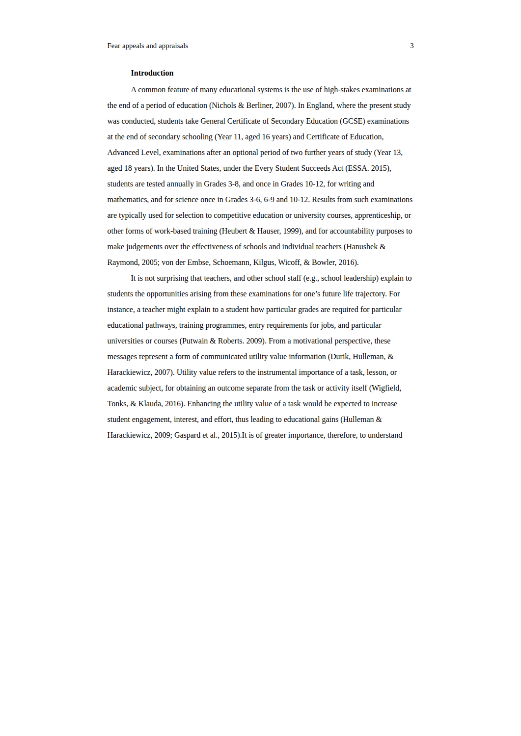Fear appeals and appraisals 3
Introduction
A common feature of many educational systems is the use of high-stakes examinations at the end of a period of education (Nichols & Berliner, 2007). In England, where the present study was conducted, students take General Certificate of Secondary Education (GCSE) examinations at the end of secondary schooling (Year 11, aged 16 years) and Certificate of Education, Advanced Level, examinations after an optional period of two further years of study (Year 13, aged 18 years). In the United States, under the Every Student Succeeds Act (ESSA. 2015), students are tested annually in Grades 3-8, and once in Grades 10-12, for writing and mathematics, and for science once in Grades 3-6, 6-9 and 10-12. Results from such examinations are typically used for selection to competitive education or university courses, apprenticeship, or other forms of work-based training (Heubert & Hauser, 1999), and for accountability purposes to make judgements over the effectiveness of schools and individual teachers (Hanushek & Raymond, 2005; von der Embse, Schoemann, Kilgus, Wicoff, & Bowler, 2016).
It is not surprising that teachers, and other school staff (e.g., school leadership) explain to students the opportunities arising from these examinations for one’s future life trajectory. For instance, a teacher might explain to a student how particular grades are required for particular educational pathways, training programmes, entry requirements for jobs, and particular universities or courses (Putwain & Roberts. 2009). From a motivational perspective, these messages represent a form of communicated utility value information (Durik, Hulleman, & Harackiewicz, 2007). Utility value refers to the instrumental importance of a task, lesson, or academic subject, for obtaining an outcome separate from the task or activity itself (Wigfield, Tonks, & Klauda, 2016). Enhancing the utility value of a task would be expected to increase student engagement, interest, and effort, thus leading to educational gains (Hulleman & Harackiewicz, 2009; Gaspard et al., 2015).It is of greater importance, therefore, to understand